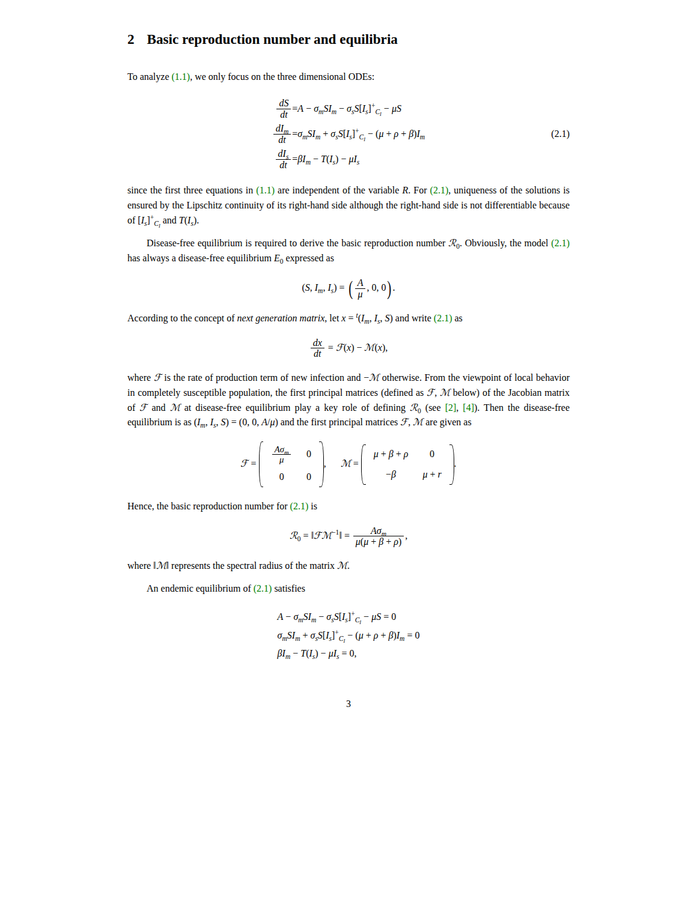2 Basic reproduction number and equilibria
To analyze (1.1), we only focus on the three dimensional ODEs:
| dS dt | = | A − σ m SI m − σ s S [ I s ] + C I − μS |
| dI m dt | = | σ m SI m + σ s S [ I s ] + C I − ( μ + ρ + β ) I m |
| dI s dt | = | βI m − T ( I s ) − μI s |
(2.1)
since the first three equations in (1.1) are independent of the variable R. For (2.1), uniqueness of the solutions is ensured by the Lipschitz continuity of its right-hand side although the right-hand side is not differentiable because of [Is]+CI and T(Is).
Disease-free equilibrium is required to derive the basic reproduction number ℛ0. Obviously, the model (2.1) has always a disease-free equilibrium E0 expressed as
(S, Im, Is) = (Aμ, 0, 0).
According to the concept of next generation matrix, let x = t(Im, Is, S) and write (2.1) as
dx dt = ℱ(x) − ℳ(x),
where ℱ is the rate of production term of new infection and −ℳ otherwise. From the viewpoint of local behavior in completely susceptible population, the first principal matrices (defined as ℱ, ℳ below) of the Jacobian matrix of ℱ and ℳ at disease-free equilibrium play a key role of defining ℛ0 (see [2], [4]). Then the disease-free equilibrium is as (Im, Is, S) = (0, 0, A/μ) and the first principal matrices ℱ, ℳ are given as
ℱ =
| Aσ m μ | 0 |
| 0 | 0 |
, ℳ =
| μ + β + ρ | 0 |
| − β | μ + r |
.
Hence, the basic reproduction number for (2.1) is
ℛ0 = ‖ℱℳ−1‖ = Aσm μ(μ + β + ρ),
where ‖ℳ‖ represents the spectral radius of the matrix ℳ.
An endemic equilibrium of (2.1) satisfies
| A − σ m SI m − σ s S [ I s ] + C I − μS = 0 |
| σ m SI m + σ s S [ I s ] + C I − ( μ + ρ + β ) I m = 0 |
| βI m − T ( I s ) − μI s = 0, |
3